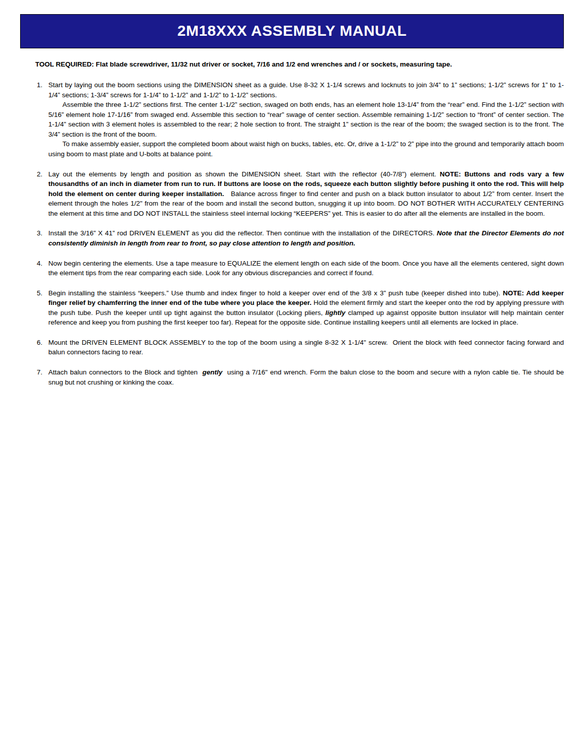2M18XXX ASSEMBLY MANUAL
TOOL REQUIRED: Flat blade screwdriver, 11/32 nut driver or socket, 7/16 and 1/2 end wrenches and / or sockets, measuring tape.
Start by laying out the boom sections using the DIMENSION sheet as a guide. Use 8-32 X 1-1/4 screws and locknuts to join 3/4” to 1” sections; 1-1/2” screws for 1” to 1-1/4” sections; 1-3/4” screws for 1-1/4” to 1-1/2” and 1-1/2” to 1-1/2” sections.
Assemble the three 1-1/2” sections first. The center 1-1/2” section, swaged on both ends, has an element hole 13-1/4” from the “rear” end. Find the 1-1/2” section with 5/16” element hole 17-1/16” from swaged end. Assemble this section to “rear” swage of center section. Assemble remaining 1-1/2” section to “front” of center section. The 1-1/4” section with 3 element holes is assembled to the rear; 2 hole section to front. The straight 1” section is the rear of the boom; the swaged section is to the front. The 3/4” section is the front of the boom.
To make assembly easier, support the completed boom about waist high on bucks, tables, etc. Or, drive a 1-1/2” to 2” pipe into the ground and temporarily attach boom using boom to mast plate and U-bolts at balance point.
Lay out the elements by length and position as shown the DIMENSION sheet. Start with the reflector (40-7/8”) element. NOTE: Buttons and rods vary a few thousandths of an inch in diameter from run to run. If buttons are loose on the rods, squeeze each button slightly before pushing it onto the rod. This will help hold the element on center during keeper installation. Balance across finger to find center and push on a black button insulator to about 1/2” from center. Insert the element through the holes 1/2" from the rear of the boom and install the second button, snugging it up into boom. DO NOT BOTHER WITH ACCURATELY CENTERING the element at this time and DO NOT INSTALL the stainless steel internal locking “KEEPERS” yet. This is easier to do after all the elements are installed in the boom.
Install the 3/16” X 41” rod DRIVEN ELEMENT as you did the reflector. Then continue with the installation of the DIRECTORS. Note that the Director Elements do not consistently diminish in length from rear to front, so pay close attention to length and position.
Now begin centering the elements. Use a tape measure to EQUALIZE the element length on each side of the boom. Once you have all the elements centered, sight down the element tips from the rear comparing each side. Look for any obvious discrepancies and correct if found.
Begin installing the stainless “keepers.” Use thumb and index finger to hold a keeper over end of the 3/8 x 3” push tube (keeper dished into tube). NOTE: Add keeper finger relief by chamferring the inner end of the tube where you place the keeper. Hold the element firmly and start the keeper onto the rod by applying pressure with the push tube. Push the keeper until up tight against the button insulator (Locking pliers, lightly clamped up against opposite button insulator will help maintain center reference and keep you from pushing the first keeper too far). Repeat for the opposite side. Continue installing keepers until all elements are locked in place.
Mount the DRIVEN ELEMENT BLOCK ASSEMBLY to the top of the boom using a single 8-32 X 1-1/4" screw. Orient the block with feed connector facing forward and balun connectors facing to rear.
Attach balun connectors to the Block and tighten gently using a 7/16" end wrench. Form the balun close to the boom and secure with a nylon cable tie. Tie should be snug but not crushing or kinking the coax.